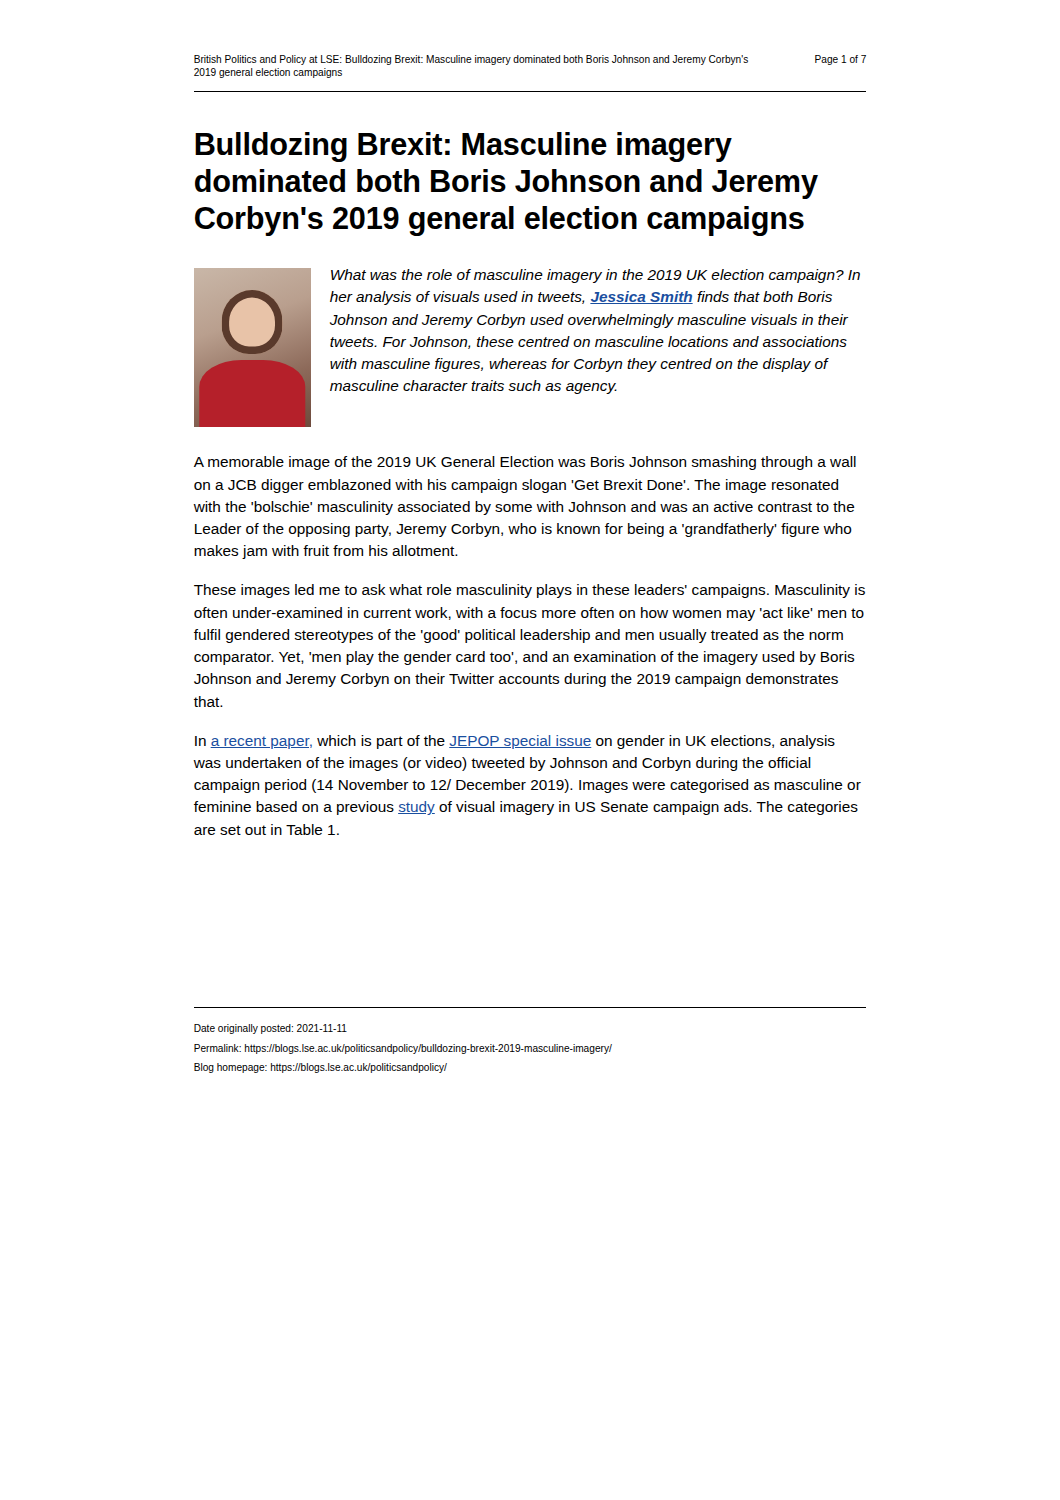British Politics and Policy at LSE: Bulldozing Brexit: Masculine imagery dominated both Boris Johnson and Jeremy Corbyn's 2019 general election campaigns
Page 1 of 7
Bulldozing Brexit: Masculine imagery dominated both Boris Johnson and Jeremy Corbyn's 2019 general election campaigns
What was the role of masculine imagery in the 2019 UK election campaign? In her analysis of visuals used in tweets, Jessica Smith finds that both Boris Johnson and Jeremy Corbyn used overwhelmingly masculine visuals in their tweets. For Johnson, these centred on masculine locations and associations with masculine figures, whereas for Corbyn they centred on the display of masculine character traits such as agency.
A memorable image of the 2019 UK General Election was Boris Johnson smashing through a wall on a JCB digger emblazoned with his campaign slogan 'Get Brexit Done'. The image resonated with the 'bolschie' masculinity associated by some with Johnson and was an active contrast to the Leader of the opposing party, Jeremy Corbyn, who is known for being a 'grandfatherly' figure who makes jam with fruit from his allotment.
These images led me to ask what role masculinity plays in these leaders' campaigns. Masculinity is often under-examined in current work, with a focus more often on how women may 'act like' men to fulfil gendered stereotypes of the 'good' political leadership and men usually treated as the norm comparator. Yet, 'men play the gender card too', and an examination of the imagery used by Boris Johnson and Jeremy Corbyn on their Twitter accounts during the 2019 campaign demonstrates that.
In a recent paper, which is part of the JEPOP special issue on gender in UK elections, analysis was undertaken of the images (or video) tweeted by Johnson and Corbyn during the official campaign period (14 November to 12/ December 2019). Images were categorised as masculine or feminine based on a previous study of visual imagery in US Senate campaign ads. The categories are set out in Table 1.
Date originally posted: 2021-11-11
Permalink: https://blogs.lse.ac.uk/politicsandpolicy/bulldozing-brexit-2019-masculine-imagery/
Blog homepage: https://blogs.lse.ac.uk/politicsandpolicy/